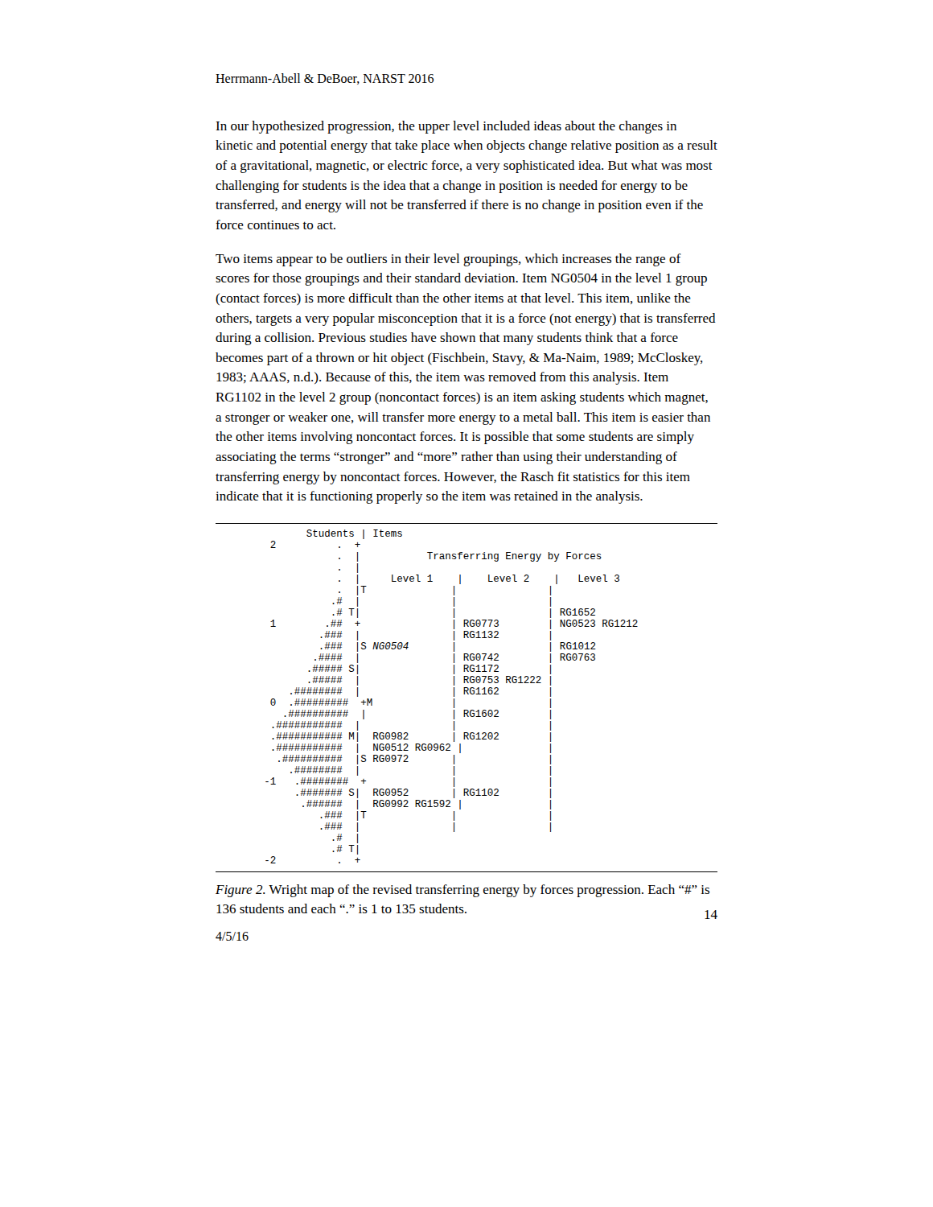Herrmann-Abell & DeBoer, NARST 2016
In our hypothesized progression, the upper level included ideas about the changes in kinetic and potential energy that take place when objects change relative position as a result of a gravitational, magnetic, or electric force, a very sophisticated idea. But what was most challenging for students is the idea that a change in position is needed for energy to be transferred, and energy will not be transferred if there is no change in position even if the force continues to act.
Two items appear to be outliers in their level groupings, which increases the range of scores for those groupings and their standard deviation. Item NG0504 in the level 1 group (contact forces) is more difficult than the other items at that level. This item, unlike the others, targets a very popular misconception that it is a force (not energy) that is transferred during a collision. Previous studies have shown that many students think that a force becomes part of a thrown or hit object (Fischbein, Stavy, & Ma-Naim, 1989; McCloskey, 1983; AAAS, n.d.). Because of this, the item was removed from this analysis. Item RG1102 in the level 2 group (noncontact forces) is an item asking students which magnet, a stronger or weaker one, will transfer more energy to a metal ball. This item is easier than the other items involving noncontact forces. It is possible that some students are simply associating the terms “stronger” and “more” rather than using their understanding of transferring energy by noncontact forces. However, the Rasch fit statistics for this item indicate that it is functioning properly so the item was retained in the analysis.
        Students | Items
  2          .  +
             .  |           Transferring Energy by Forces
             .  |
             .  |     Level 1    |    Level 2    |   Level 3
             .  |T              |               |
            .#  |               |               |
            .# T|               |               | RG1652
  1        .##  +               | RG0773        | NG0523 RG1212
          .###  |               | RG1132        |
          .###  |S NG0504       |               | RG1012
         .####  |               | RG0742        | RG0763
        .##### S|               | RG1172        |
        .#####  |               | RG0753 RG1222 |
     .########  |               | RG1162        |
  0  .#########  +M             |               |
    .##########  |              | RG1602        |
  .###########  |               |               |
  .########### M|  RG0982       | RG1202        |
  .###########  |  NG0512 RG0962 |              |
   .##########  |S RG0972       |               |
     .########  |               |               |
 -1   .########  +              |               |
      .####### S|  RG0952       | RG1102        |
       .######  |  RG0992 RG1592 |              |
          .###  |T              |               |
          .###  |               |               |
            .#  |
            .# T|
 -2          .  +
Figure 2. Wright map of the revised transferring energy by forces progression. Each “#” is 136 students and each “.” is 1 to 135 students.
14
4/5/16